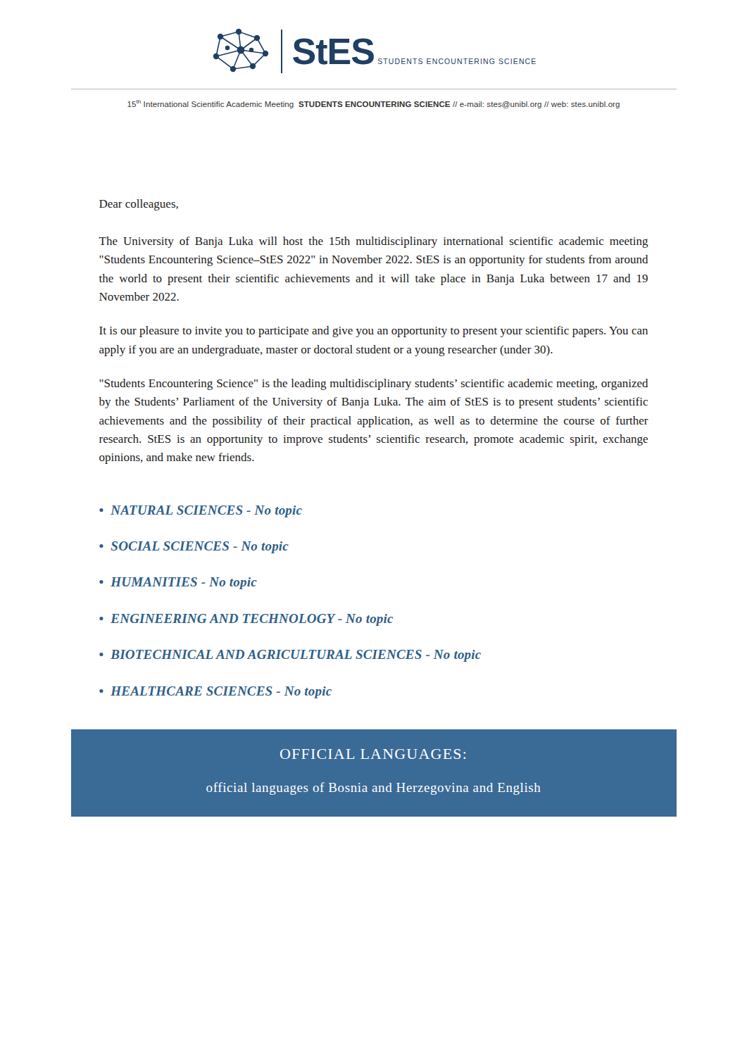StES STUDENTS ENCOUNTERING SCIENCE
15th International Scientific Academic Meeting STUDENTS ENCOUNTERING SCIENCE // e-mail: stes@unibl.org // web: stes.unibl.org
Dear colleagues,
The University of Banja Luka will host the 15th multidisciplinary international scientific academic meeting "Students Encountering Science–StES 2022" in November 2022. StES is an opportunity for students from around the world to present their scientific achievements and it will take place in Banja Luka between 17 and 19 November 2022.
It is our pleasure to invite you to participate and give you an opportunity to present your scientific papers. You can apply if you are an undergraduate, master or doctoral student or a young researcher (under 30).
"Students Encountering Science" is the leading multidisciplinary students’ scientific academic meeting, organized by the Students’ Parliament of the University of Banja Luka. The aim of StES is to present students’ scientific achievements and the possibility of their practical application, as well as to determine the course of further research. StES is an opportunity to improve students’ scientific research, promote academic spirit, exchange opinions, and make new friends.
NATURAL SCIENCES - No topic
SOCIAL SCIENCES - No topic
HUMANITIES - No topic
ENGINEERING AND TECHNOLOGY - No topic
BIOTECHNICAL AND AGRICULTURAL SCIENCES - No topic
HEALTHCARE SCIENCES - No topic
OFFICIAL LANGUAGES:
official languages of Bosnia and Herzegovina and English